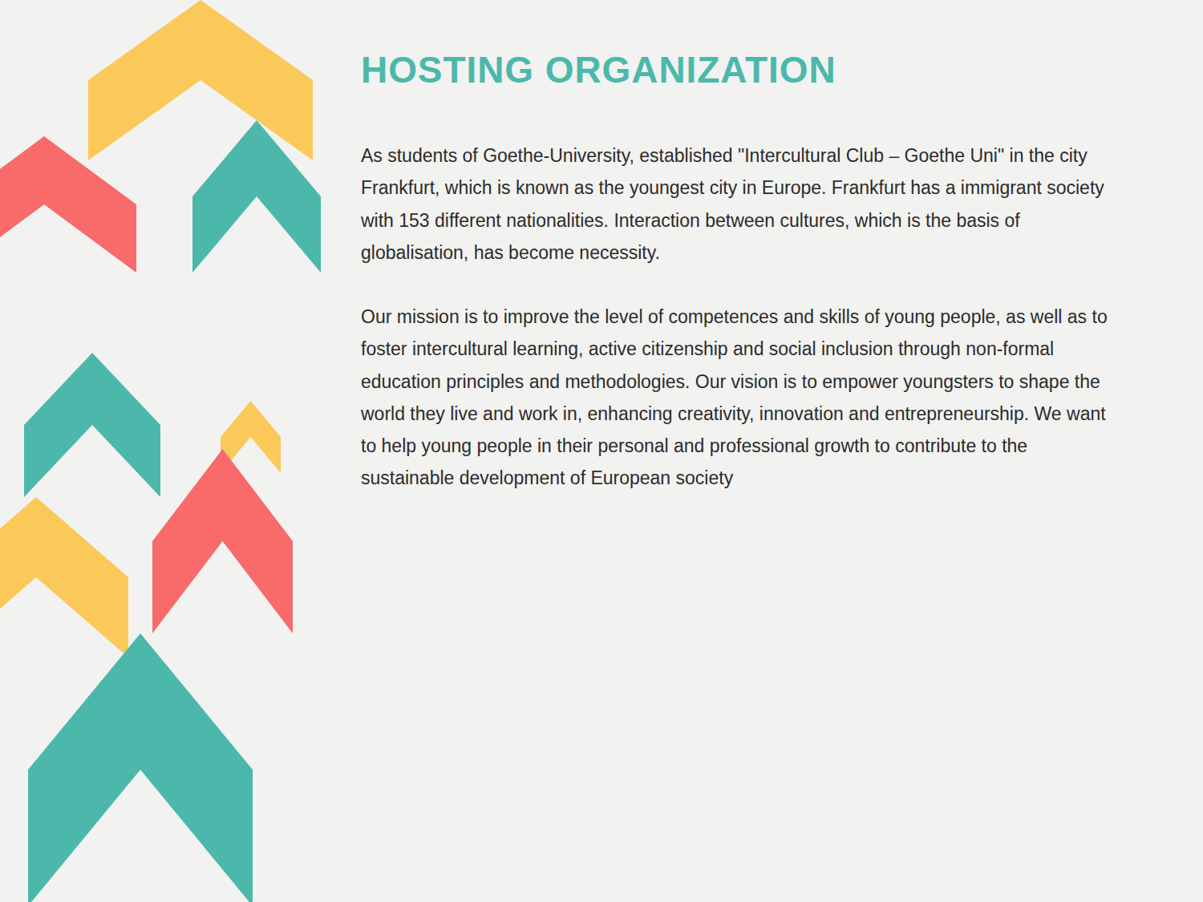Hosting Organization
As students of Goethe-University, established "Intercultural Club – Goethe Uni" in the city Frankfurt, which is known as the youngest city in Europe. Frankfurt has a immigrant society with 153 different nationalities. Interaction between cultures, which is the basis of globalisation, has become necessity.
Our mission is to improve the level of competences and skills of young people, as well as to foster intercultural learning, active citizenship and social inclusion through non-formal education principles and methodologies. Our vision is to empower youngsters to shape the world they live and work in, enhancing creativity, innovation and entrepreneurship. We want to help young people in their personal and professional growth to contribute to the sustainable development of European society